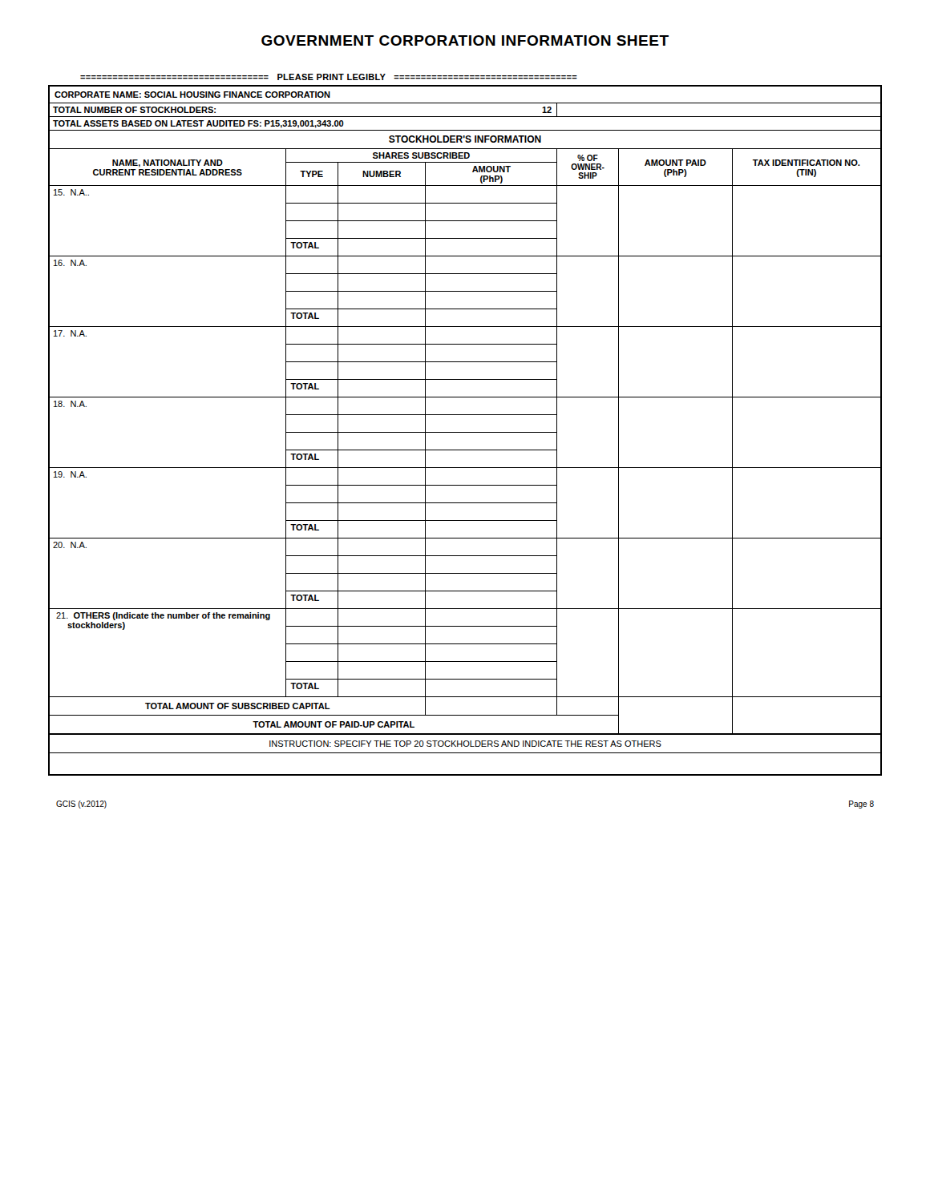GOVERNMENT CORPORATION INFORMATION SHEET
=================================== PLEASE PRINT LEGIBLY ==================================
| CORPORATE NAME: SOCIAL HOUSING FINANCE CORPORATION |
| TOTAL NUMBER OF STOCKHOLDERS: | 12 | |
| TOTAL ASSETS BASED ON LATEST AUDITED FS: P15,319,001,343.00 |
| STOCKHOLDER'S INFORMATION |
| NAME, NATIONALITY AND CURRENT RESIDENTIAL ADDRESS | SHARES SUBSCRIBED | % OF OWNER- SHIP | AMOUNT PAID (PhP) | TAX IDENTIFICATION NO. (TIN) |
| TYPE | NUMBER | AMOUNT (PhP) |
| 15. N.A.. | | | | | | |
| TOTAL | | |
| 16. N.A. | | | | | | |
| TOTAL | | |
| 17. N.A. | | | | | | |
| TOTAL | | |
| 18. N.A. | | | | | | |
| TOTAL | | |
| 19. N.A. | | | | | | |
| TOTAL | | |
| 20. N.A. | | | | | | |
| TOTAL | | |
| 21. OTHERS (Indicate the number of the remaining stockholders) | | | | | | |
| TOTAL | | |
| TOTAL AMOUNT OF SUBSCRIBED CAPITAL | | | | |
| TOTAL AMOUNT OF PAID-UP CAPITAL |
| INSTRUCTION: SPECIFY THE TOP 20 STOCKHOLDERS AND INDICATE THE REST AS OTHERS |
GCIS (v.2012) Page 8